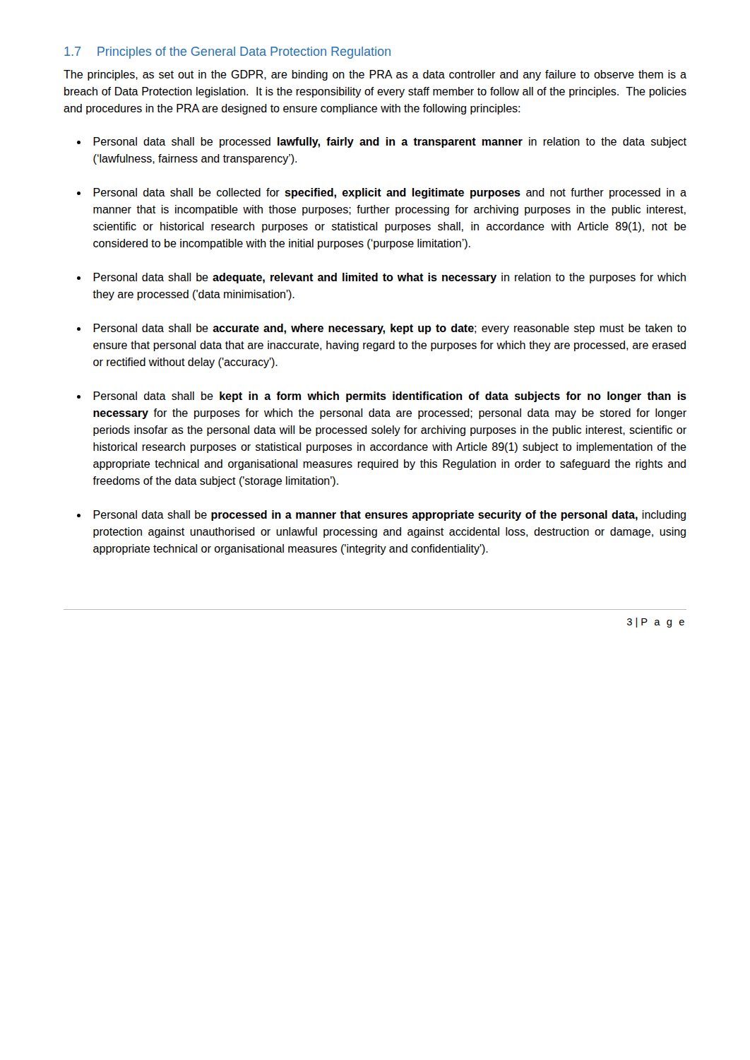1.7 Principles of the General Data Protection Regulation
The principles, as set out in the GDPR, are binding on the PRA as a data controller and any failure to observe them is a breach of Data Protection legislation. It is the responsibility of every staff member to follow all of the principles. The policies and procedures in the PRA are designed to ensure compliance with the following principles:
Personal data shall be processed lawfully, fairly and in a transparent manner in relation to the data subject (‘lawfulness, fairness and transparency’).
Personal data shall be collected for specified, explicit and legitimate purposes and not further processed in a manner that is incompatible with those purposes; further processing for archiving purposes in the public interest, scientific or historical research purposes or statistical purposes shall, in accordance with Article 89(1), not be considered to be incompatible with the initial purposes (‘purpose limitation’).
Personal data shall be adequate, relevant and limited to what is necessary in relation to the purposes for which they are processed ('data minimisation').
Personal data shall be accurate and, where necessary, kept up to date; every reasonable step must be taken to ensure that personal data that are inaccurate, having regard to the purposes for which they are processed, are erased or rectified without delay ('accuracy').
Personal data shall be kept in a form which permits identification of data subjects for no longer than is necessary for the purposes for which the personal data are processed; personal data may be stored for longer periods insofar as the personal data will be processed solely for archiving purposes in the public interest, scientific or historical research purposes or statistical purposes in accordance with Article 89(1) subject to implementation of the appropriate technical and organisational measures required by this Regulation in order to safeguard the rights and freedoms of the data subject ('storage limitation').
Personal data shall be processed in a manner that ensures appropriate security of the personal data, including protection against unauthorised or unlawful processing and against accidental loss, destruction or damage, using appropriate technical or organisational measures ('integrity and confidentiality').
3 | P a g e